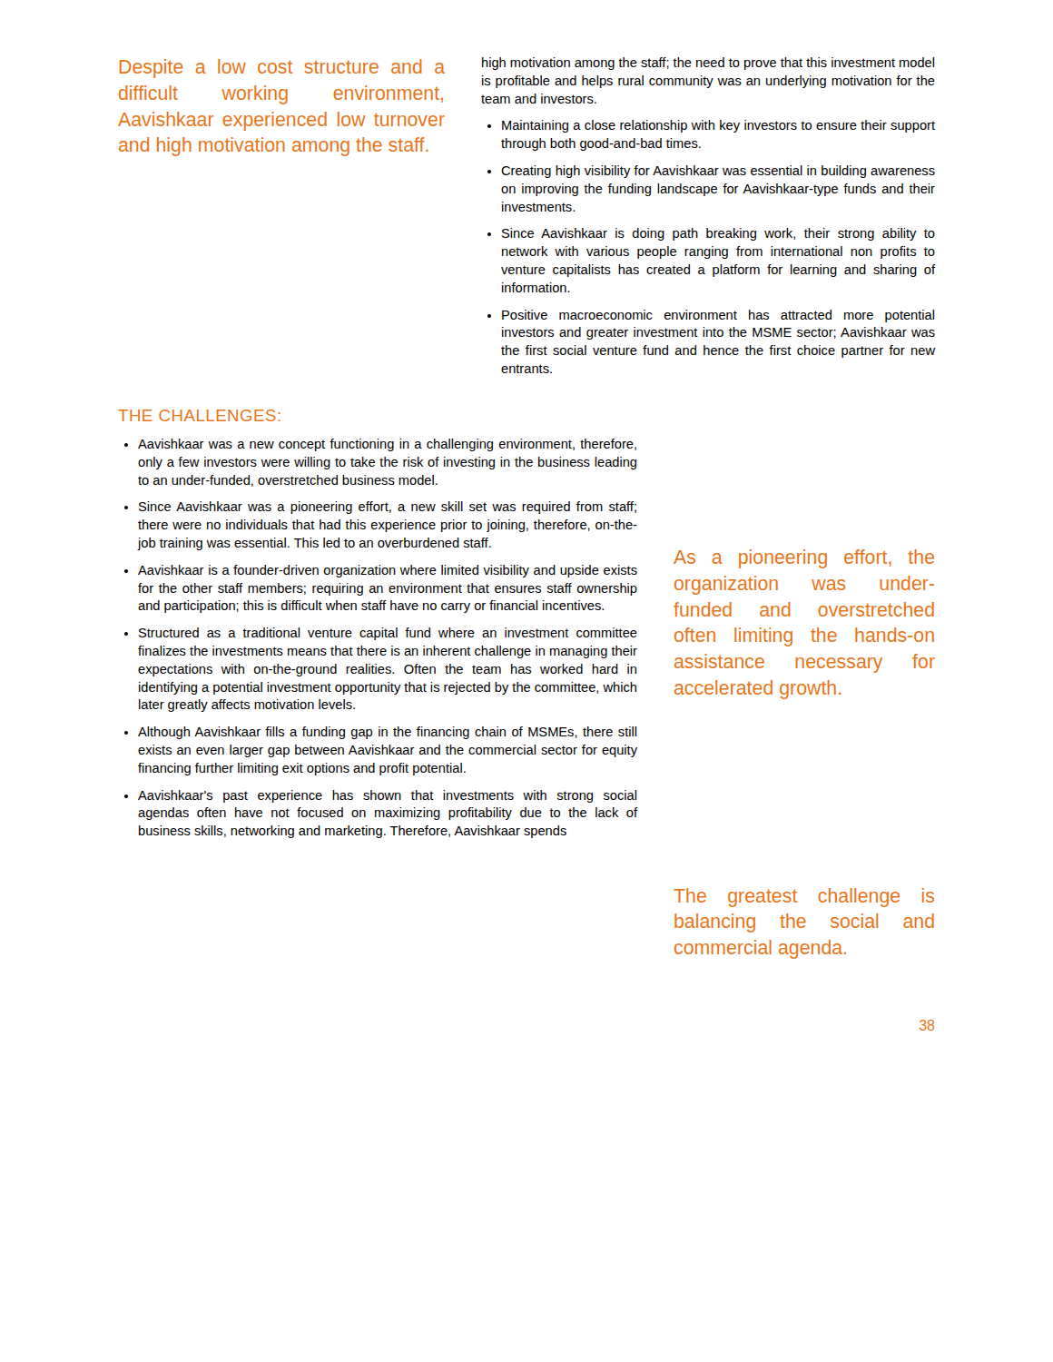Despite a low cost structure and a difficult working environment, Aavishkaar experienced low turnover and high motivation among the staff.
high motivation among the staff; the need to prove that this investment model is profitable and helps rural community was an underlying motivation for the team and investors.
Maintaining a close relationship with key investors to ensure their support through both good-and-bad times.
Creating high visibility for Aavishkaar was essential in building awareness on improving the funding landscape for Aavishkaar-type funds and their investments.
Since Aavishkaar is doing path breaking work, their strong ability to network with various people ranging from international non profits to venture capitalists has created a platform for learning and sharing of information.
Positive macroeconomic environment has attracted more potential investors and greater investment into the MSME sector; Aavishkaar was the first social venture fund and hence the first choice partner for new entrants.
THE CHALLENGES:
Aavishkaar was a new concept functioning in a challenging environment, therefore, only a few investors were willing to take the risk of investing in the business leading to an under-funded, overstretched business model.
Since Aavishkaar was a pioneering effort, a new skill set was required from staff; there were no individuals that had this experience prior to joining, therefore, on-the-job training was essential. This led to an overburdened staff.
Aavishkaar is a founder-driven organization where limited visibility and upside exists for the other staff members; requiring an environment that ensures staff ownership and participation; this is difficult when staff have no carry or financial incentives.
Structured as a traditional venture capital fund where an investment committee finalizes the investments means that there is an inherent challenge in managing their expectations with on-the-ground realities. Often the team has worked hard in identifying a potential investment opportunity that is rejected by the committee, which later greatly affects motivation levels.
Although Aavishkaar fills a funding gap in the financing chain of MSMEs, there still exists an even larger gap between Aavishkaar and the commercial sector for equity financing further limiting exit options and profit potential.
Aavishkaar's past experience has shown that investments with strong social agendas often have not focused on maximizing profitability due to the lack of business skills, networking and marketing. Therefore, Aavishkaar spends
As a pioneering effort, the organization was under-funded and overstretched often limiting the hands-on assistance necessary for accelerated growth.
The greatest challenge is balancing the social and commercial agenda.
38